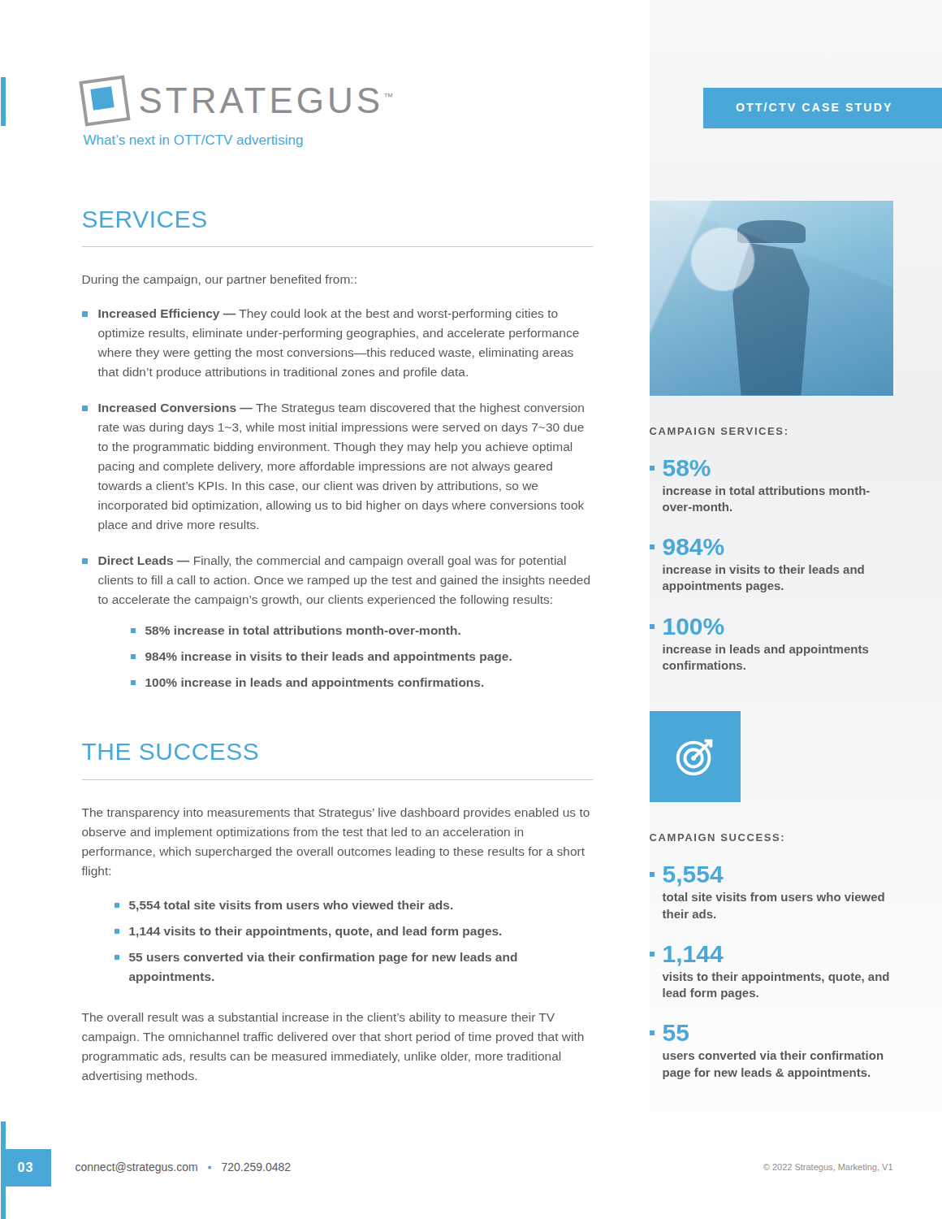OTT/CTV CASE STUDY
Strategus™
What’s next in OTT/CTV advertising
SERVICES
During the campaign, our partner benefited from::
Increased Efficiency — They could look at the best and worst-performing cities to optimize results, eliminate under-performing geographies, and accelerate performance where they were getting the most conversions—this reduced waste, eliminating areas that didn’t produce attributions in traditional zones and profile data.
Increased Conversions — The Strategus team discovered that the highest conversion rate was during days 1~3, while most initial impressions were served on days 7~30 due to the programmatic bidding environment. Though they may help you achieve optimal pacing and complete delivery, more affordable impressions are not always geared towards a client’s KPIs. In this case, our client was driven by attributions, so we incorporated bid optimization, allowing us to bid higher on days where conversions took place and drive more results.
Direct Leads — Finally, the commercial and campaign overall goal was for potential clients to fill a call to action. Once we ramped up the test and gained the insights needed to accelerate the campaign’s growth, our clients experienced the following results:
58% increase in total attributions month-over-month.
984% increase in visits to their leads and appointments page.
100% increase in leads and appointments confirmations.
THE SUCCESS
The transparency into measurements that Strategus’ live dashboard provides enabled us to observe and implement optimizations from the test that led to an acceleration in performance, which supercharged the overall outcomes leading to these results for a short flight:
5,554 total site visits from users who viewed their ads.
1,144 visits to their appointments, quote, and lead form pages.
55 users converted via their confirmation page for new leads and appointments.
The overall result was a substantial increase in the client’s ability to measure their TV campaign. The omnichannel traffic delivered over that short period of time proved that with programmatic ads, results can be measured immediately, unlike older, more traditional advertising methods.
CAMPAIGN SERVICES:
58%
increase in total attributions month-over-month.
984%
increase in visits to their leads and appointments pages.
100%
increase in leads and appointments confirmations.
CAMPAIGN SUCCESS:
5,554
total site visits from users who viewed their ads.
1,144
visits to their appointments, quote, and lead form pages.
55
users converted via their confirmation page for new leads & appointments.
03
connect@strategus.com ▪ 720.259.0482
© 2022 Strategus, Marketing, V1